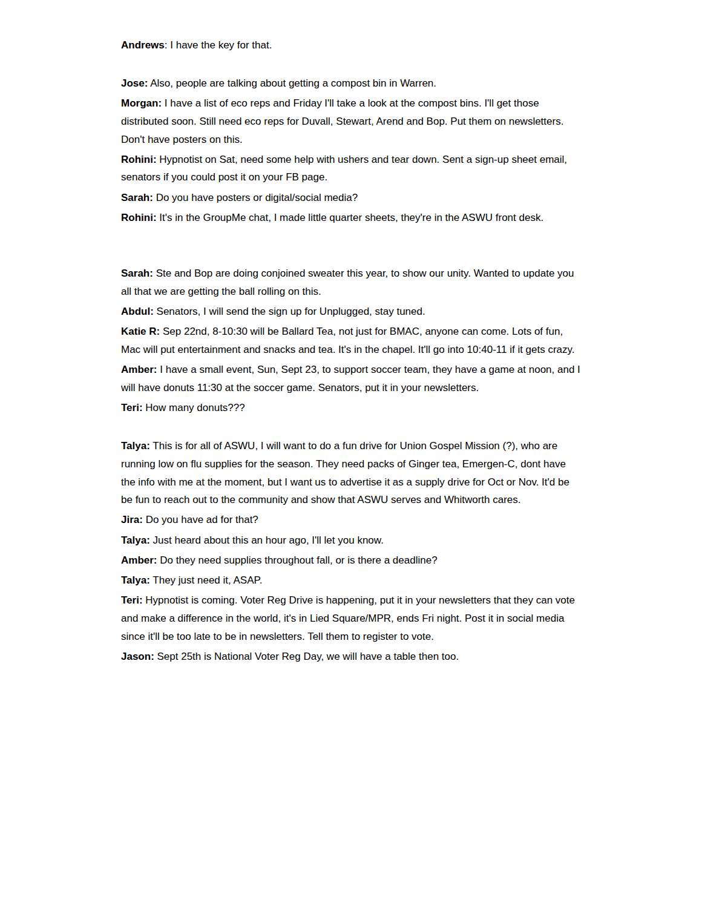Andrews: I have the key for that.
Jose: Also, people are talking about getting a compost bin in Warren.
Morgan: I have a list of eco reps and Friday I'll take a look at the compost bins. I'll get those distributed soon. Still need eco reps for Duvall, Stewart, Arend and Bop. Put them on newsletters. Don't have posters on this.
Rohini: Hypnotist on Sat, need some help with ushers and tear down. Sent a sign-up sheet email, senators if you could post it on your FB page.
Sarah: Do you have posters or digital/social media?
Rohini: It's in the GroupMe chat, I made little quarter sheets, they're in the ASWU front desk.
Sarah: Ste and Bop are doing conjoined sweater this year, to show our unity. Wanted to update you all that we are getting the ball rolling on this.
Abdul: Senators, I will send the sign up for Unplugged, stay tuned.
Katie R: Sep 22nd, 8-10:30 will be Ballard Tea, not just for BMAC, anyone can come. Lots of fun, Mac will put entertainment and snacks and tea. It's in the chapel. It'll go into 10:40-11 if it gets crazy.
Amber: I have a small event, Sun, Sept 23, to support soccer team, they have a game at noon, and I will have donuts 11:30 at the soccer game. Senators, put it in your newsletters.
Teri: How many donuts???
Talya: This is for all of ASWU, I will want to do a fun drive for Union Gospel Mission (?), who are running low on flu supplies for the season. They need packs of Ginger tea, Emergen-C, dont have the info with me at the moment, but I want us to advertise it as a supply drive for Oct or Nov. It'd be be fun to reach out to the community and show that ASWU serves and Whitworth cares.
Jira: Do you have ad for that?
Talya: Just heard about this an hour ago, I'll let you know.
Amber: Do they need supplies throughout fall, or is there a deadline?
Talya: They just need it, ASAP.
Teri: Hypnotist is coming. Voter Reg Drive is happening, put it in your newsletters that they can vote and make a difference in the world, it's in Lied Square/MPR, ends Fri night. Post it in social media since it'll be too late to be in newsletters. Tell them to register to vote.
Jason: Sept 25th is National Voter Reg Day, we will have a table then too.